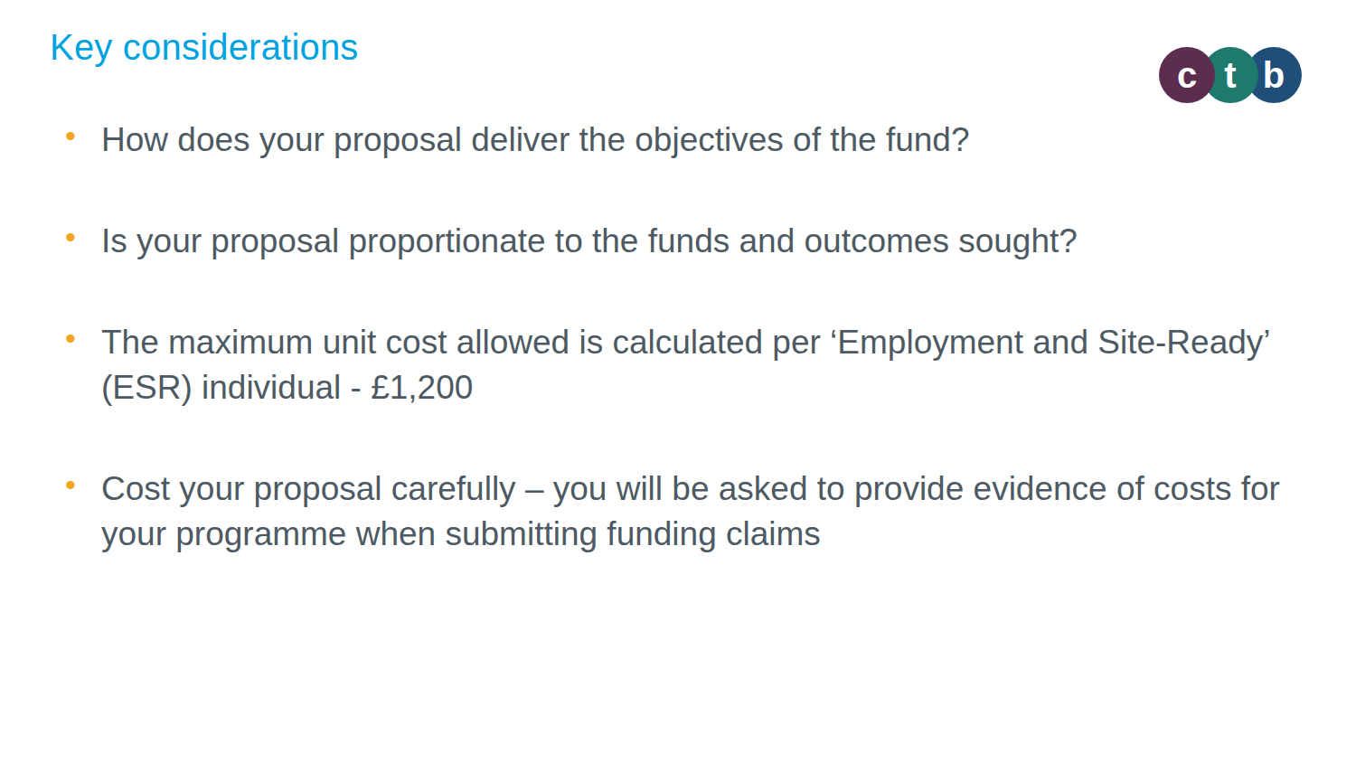Key considerations
c
t
b
How does your proposal deliver the objectives of the fund?
Is your proposal proportionate to the funds and outcomes sought?
The maximum unit cost allowed is calculated per ‘Employment and Site-Ready’ (ESR) individual - £1,200
Cost your proposal carefully – you will be asked to provide evidence of costs for your programme when submitting funding claims